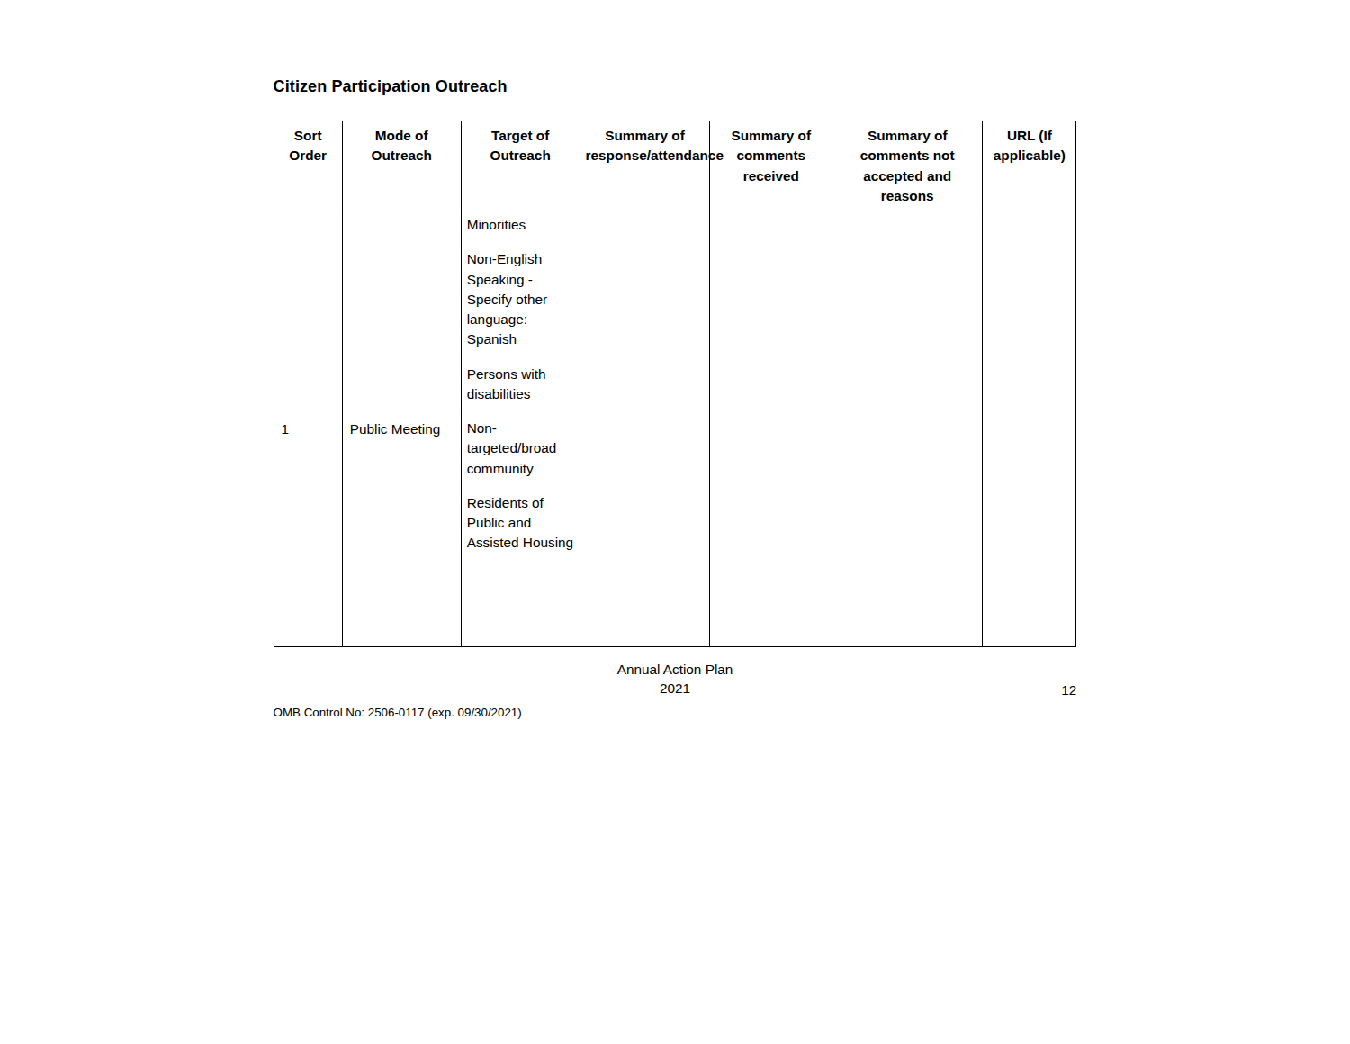Citizen Participation Outreach
| Sort Order | Mode of Outreach | Target of Outreach | Summary of response/attendance | Summary of comments received | Summary of comments not accepted and reasons | URL (If applicable) |
| --- | --- | --- | --- | --- | --- | --- |
| 1 | Public Meeting | Minorities Non-English Speaking - Specify other language: Spanish Persons with disabilities Non-targeted/broad community Residents of Public and Assisted Housing | | | | |
Annual Action Plan
2021
12
OMB Control No: 2506-0117 (exp. 09/30/2021)